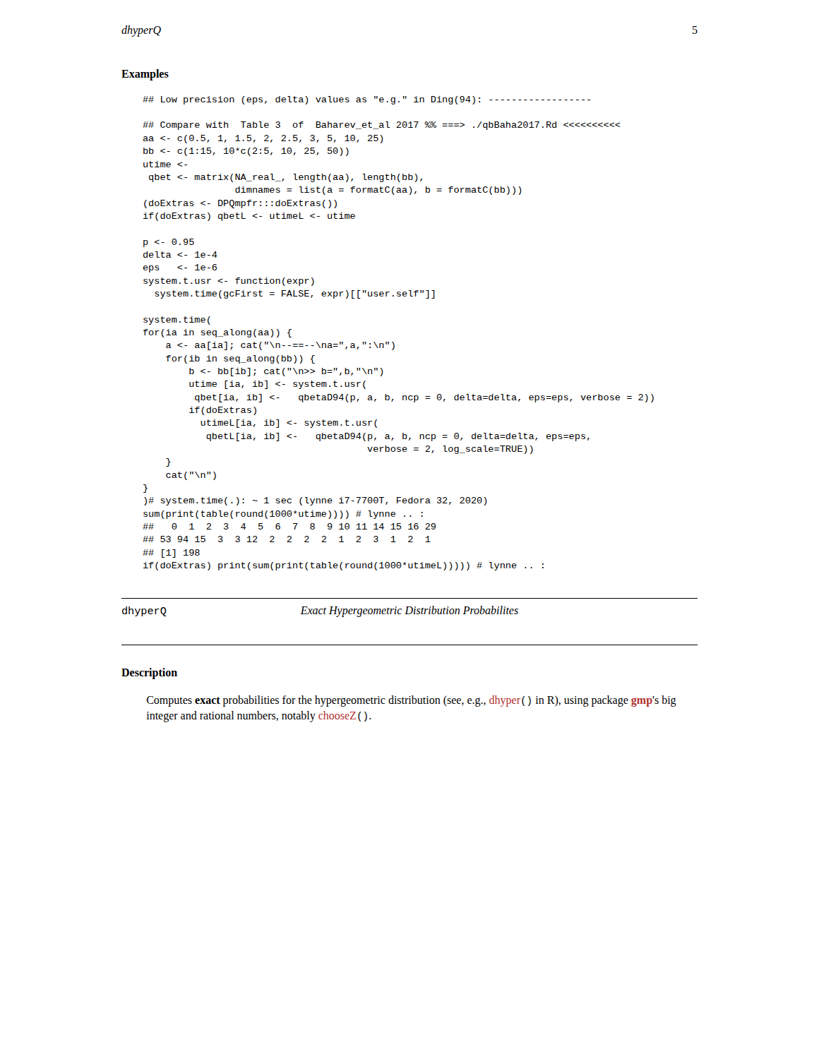dhyperQ 5
Examples
## Low precision (eps, delta) values as "e.g." in Ding(94): ------------------

## Compare with  Table 3  of  Baharev_et_al 2017 %% ===> ./qbBaha2017.Rd <<<<<<<<<<
aa <- c(0.5, 1, 1.5, 2, 2.5, 3, 5, 10, 25)
bb <- c(1:15, 10*c(2:5, 10, 25, 50))
utime <-
 qbet <- matrix(NA_real_, length(aa), length(bb),
                dimnames = list(a = formatC(aa), b = formatC(bb)))
(doExtras <- DPQmpfr:::doExtras())
if(doExtras) qbetL <- utimeL <- utime

p <- 0.95
delta <- 1e-4
eps   <- 1e-6
system.t.usr <- function(expr)
  system.time(gcFirst = FALSE, expr)[["user.self"]]

system.time(
for(ia in seq_along(aa)) {
    a <- aa[ia]; cat("\n--==--\na=",a,":\n")
    for(ib in seq_along(bb)) {
        b <- bb[ib]; cat("\n>> b=",b,"\n")
        utime [ia, ib] <- system.t.usr(
         qbet[ia, ib] <-   qbetaD94(p, a, b, ncp = 0, delta=delta, eps=eps, verbose = 2))
        if(doExtras)
          utimeL[ia, ib] <- system.t.usr(
           qbetL[ia, ib] <-   qbetaD94(p, a, b, ncp = 0, delta=delta, eps=eps,
                                       verbose = 2, log_scale=TRUE))
    }
    cat("\n")
}
)# system.time(.): ~ 1 sec (lynne i7-7700T, Fedora 32, 2020)
sum(print(table(round(1000*utime)))) # lynne .. :
##   0  1  2  3  4  5  6  7  8  9 10 11 14 15 16 29
## 53 94 15  3  3 12  2  2  2  2  1  2  3  1  2  1
## [1] 198
if(doExtras) print(sum(print(table(round(1000*utimeL))))) # lynne .. :
dhyperQ Exact Hypergeometric Distribution Probabilites
Description
Computes exact probabilities for the hypergeometric distribution (see, e.g., dhyper() in R), using package gmp's big integer and rational numbers, notably chooseZ().